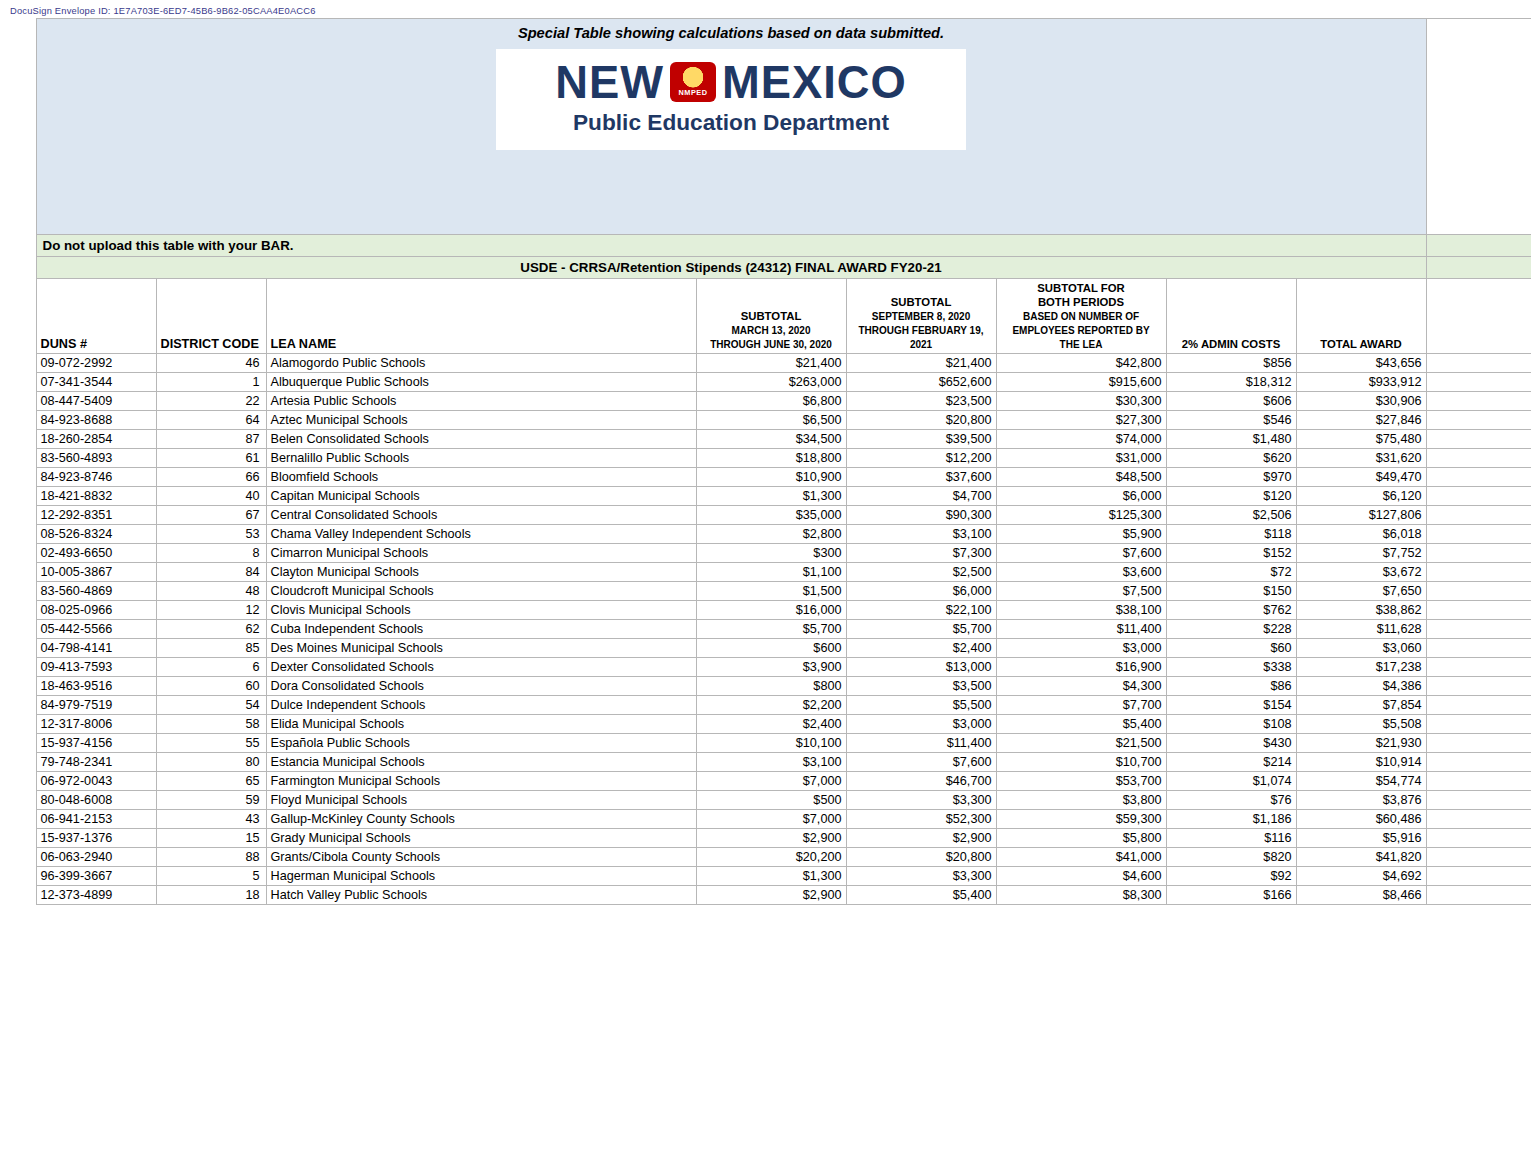DocuSign Envelope ID: 1E7A703E-6ED7-45B6-9B62-05CAA4E0ACC6
| Special Table showing calculations based on data submitted. NEW MEXICO Public Education Department | |
| Do not upload this table with your BAR. | |
| USDE - CRRSA/Retention Stipends (24312) FINAL AWARD FY20-21 | |
| DUNS # | DISTRICT CODE | LEA NAME | SUBTOTAL MARCH 13, 2020 THROUGH JUNE 30, 2020 | SUBTOTAL SEPTEMBER 8, 2020 THROUGH FEBRUARY 19, 2021 | SUBTOTAL FOR BOTH PERIODS BASED ON NUMBER OF EMPLOYEES REPORTED BY THE LEA | 2% ADMIN COSTS | TOTAL AWARD | |
| 09-072-2992 | 46 | Alamogordo Public Schools | $21,400 | $21,400 | $42,800 | $856 | $43,656 | |
| 07-341-3544 | 1 | Albuquerque Public Schools | $263,000 | $652,600 | $915,600 | $18,312 | $933,912 | |
| 08-447-5409 | 22 | Artesia Public Schools | $6,800 | $23,500 | $30,300 | $606 | $30,906 | |
| 84-923-8688 | 64 | Aztec Municipal Schools | $6,500 | $20,800 | $27,300 | $546 | $27,846 | |
| 18-260-2854 | 87 | Belen Consolidated Schools | $34,500 | $39,500 | $74,000 | $1,480 | $75,480 | |
| 83-560-4893 | 61 | Bernalillo Public Schools | $18,800 | $12,200 | $31,000 | $620 | $31,620 | |
| 84-923-8746 | 66 | Bloomfield Schools | $10,900 | $37,600 | $48,500 | $970 | $49,470 | |
| 18-421-8832 | 40 | Capitan Municipal Schools | $1,300 | $4,700 | $6,000 | $120 | $6,120 | |
| 12-292-8351 | 67 | Central Consolidated Schools | $35,000 | $90,300 | $125,300 | $2,506 | $127,806 | |
| 08-526-8324 | 53 | Chama Valley Independent Schools | $2,800 | $3,100 | $5,900 | $118 | $6,018 | |
| 02-493-6650 | 8 | Cimarron Municipal Schools | $300 | $7,300 | $7,600 | $152 | $7,752 | |
| 10-005-3867 | 84 | Clayton Municipal Schools | $1,100 | $2,500 | $3,600 | $72 | $3,672 | |
| 83-560-4869 | 48 | Cloudcroft Municipal Schools | $1,500 | $6,000 | $7,500 | $150 | $7,650 | |
| 08-025-0966 | 12 | Clovis Municipal Schools | $16,000 | $22,100 | $38,100 | $762 | $38,862 | |
| 05-442-5566 | 62 | Cuba Independent Schools | $5,700 | $5,700 | $11,400 | $228 | $11,628 | |
| 04-798-4141 | 85 | Des Moines Municipal Schools | $600 | $2,400 | $3,000 | $60 | $3,060 | |
| 09-413-7593 | 6 | Dexter Consolidated Schools | $3,900 | $13,000 | $16,900 | $338 | $17,238 | |
| 18-463-9516 | 60 | Dora Consolidated Schools | $800 | $3,500 | $4,300 | $86 | $4,386 | |
| 84-979-7519 | 54 | Dulce Independent Schools | $2,200 | $5,500 | $7,700 | $154 | $7,854 | |
| 12-317-8006 | 58 | Elida Municipal Schools | $2,400 | $3,000 | $5,400 | $108 | $5,508 | |
| 15-937-4156 | 55 | Española Public Schools | $10,100 | $11,400 | $21,500 | $430 | $21,930 | |
| 79-748-2341 | 80 | Estancia Municipal Schools | $3,100 | $7,600 | $10,700 | $214 | $10,914 | |
| 06-972-0043 | 65 | Farmington Municipal Schools | $7,000 | $46,700 | $53,700 | $1,074 | $54,774 | |
| 80-048-6008 | 59 | Floyd Municipal Schools | $500 | $3,300 | $3,800 | $76 | $3,876 | |
| 06-941-2153 | 43 | Gallup-McKinley County Schools | $7,000 | $52,300 | $59,300 | $1,186 | $60,486 | |
| 15-937-1376 | 15 | Grady Municipal Schools | $2,900 | $2,900 | $5,800 | $116 | $5,916 | |
| 06-063-2940 | 88 | Grants/Cibola County Schools | $20,200 | $20,800 | $41,000 | $820 | $41,820 | |
| 96-399-3667 | 5 | Hagerman Municipal Schools | $1,300 | $3,300 | $4,600 | $92 | $4,692 | |
| 12-373-4899 | 18 | Hatch Valley Public Schools | $2,900 | $5,400 | $8,300 | $166 | $8,466 | |